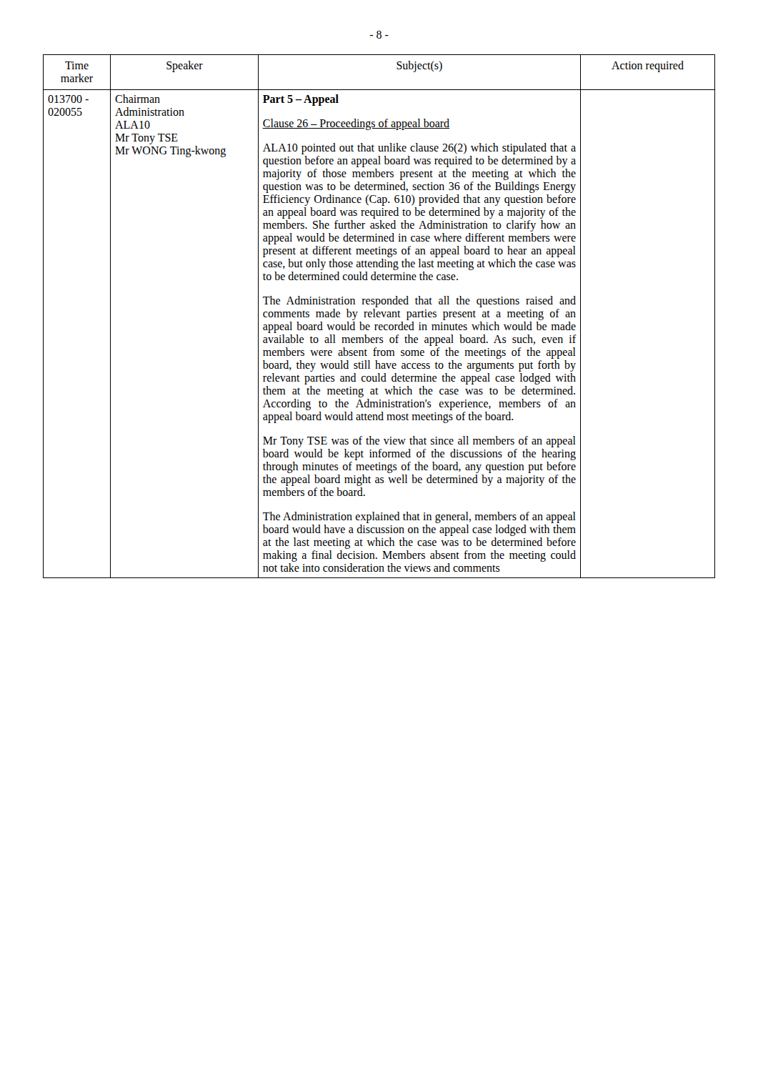- 8 -
| Time marker | Speaker | Subject(s) | Action required |
| --- | --- | --- | --- |
| 013700 - 020055 | Chairman Administration ALA10 Mr Tony TSE Mr WONG Ting-kwong | Part 5 – Appeal Clause 26 – Proceedings of appeal board ALA10 pointed out that unlike clause 26(2) which stipulated that a question before an appeal board was required to be determined by a majority of those members present at the meeting at which the question was to be determined, section 36 of the Buildings Energy Efficiency Ordinance (Cap. 610) provided that any question before an appeal board was required to be determined by a majority of the members. She further asked the Administration to clarify how an appeal would be determined in case where different members were present at different meetings of an appeal board to hear an appeal case, but only those attending the last meeting at which the case was to be determined could determine the case. The Administration responded that all the questions raised and comments made by relevant parties present at a meeting of an appeal board would be recorded in minutes which would be made available to all members of the appeal board. As such, even if members were absent from some of the meetings of the appeal board, they would still have access to the arguments put forth by relevant parties and could determine the appeal case lodged with them at the meeting at which the case was to be determined. According to the Administration's experience, members of an appeal board would attend most meetings of the board. Mr Tony TSE was of the view that since all members of an appeal board would be kept informed of the discussions of the hearing through minutes of meetings of the board, any question put before the appeal board might as well be determined by a majority of the members of the board. The Administration explained that in general, members of an appeal board would have a discussion on the appeal case lodged with them at the last meeting at which the case was to be determined before making a final decision. Members absent from the meeting could not take into consideration the views and comments | |